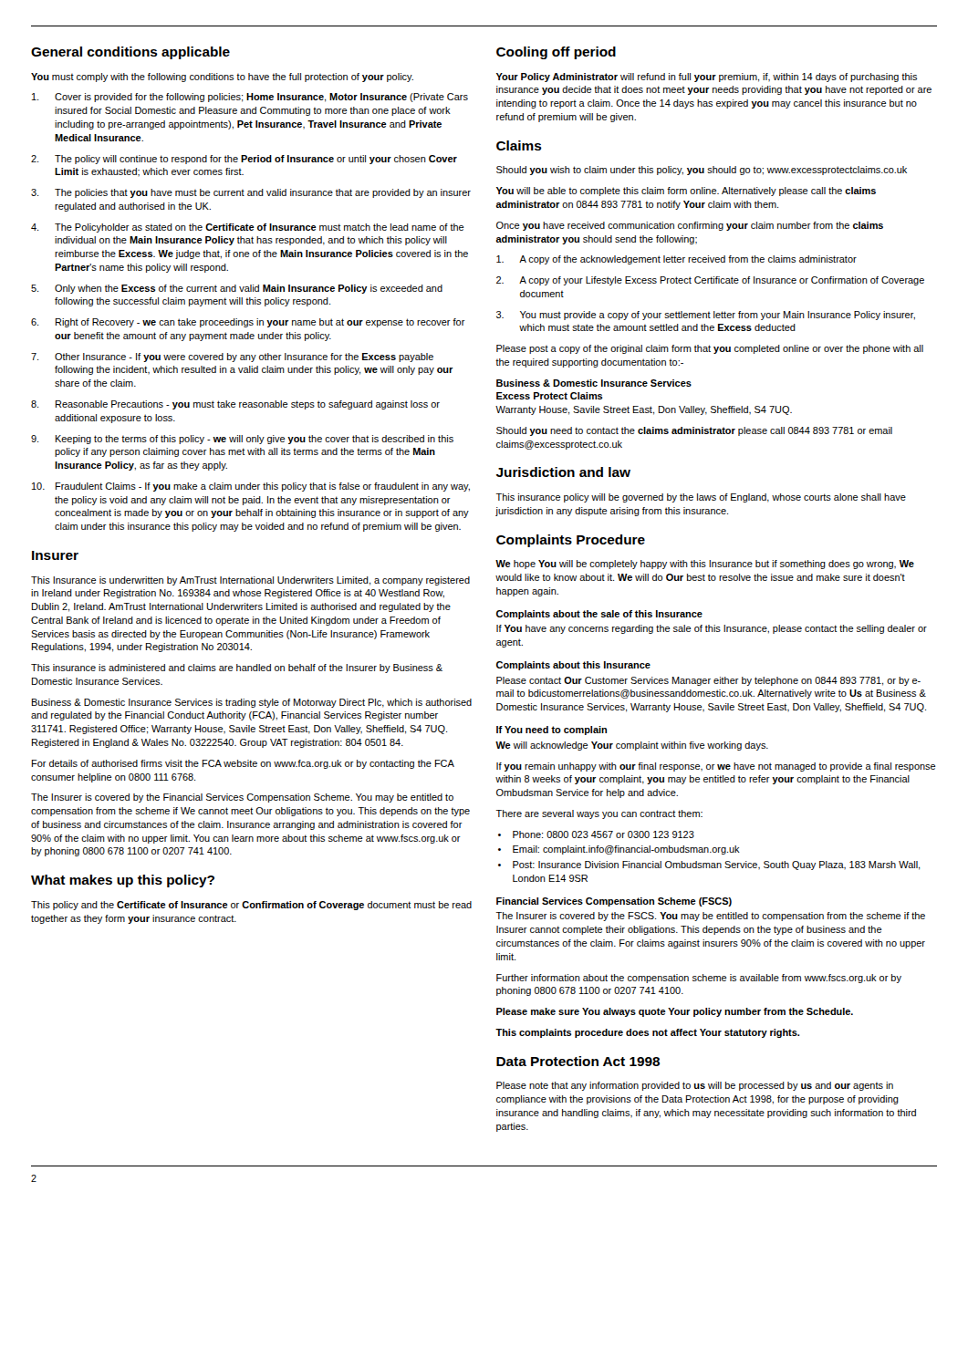General conditions applicable
You must comply with the following conditions to have the full protection of your policy.
Cover is provided for the following policies; Home Insurance, Motor Insurance (Private Cars insured for Social Domestic and Pleasure and Commuting to more than one place of work including to pre-arranged appointments), Pet Insurance, Travel Insurance and Private Medical Insurance.
The policy will continue to respond for the Period of Insurance or until your chosen Cover Limit is exhausted; which ever comes first.
The policies that you have must be current and valid insurance that are provided by an insurer regulated and authorised in the UK.
The Policyholder as stated on the Certificate of Insurance must match the lead name of the individual on the Main Insurance Policy that has responded, and to which this policy will reimburse the Excess. We judge that, if one of the Main Insurance Policies covered is in the Partner's name this policy will respond.
Only when the Excess of the current and valid Main Insurance Policy is exceeded and following the successful claim payment will this policy respond.
Right of Recovery - we can take proceedings in your name but at our expense to recover for our benefit the amount of any payment made under this policy.
Other Insurance - If you were covered by any other Insurance for the Excess payable following the incident, which resulted in a valid claim under this policy, we will only pay our share of the claim.
Reasonable Precautions - you must take reasonable steps to safeguard against loss or additional exposure to loss.
Keeping to the terms of this policy - we will only give you the cover that is described in this policy if any person claiming cover has met with all its terms and the terms of the Main Insurance Policy, as far as they apply.
Fraudulent Claims - If you make a claim under this policy that is false or fraudulent in any way, the policy is void and any claim will not be paid. In the event that any misrepresentation or concealment is made by you or on your behalf in obtaining this insurance or in support of any claim under this insurance this policy may be voided and no refund of premium will be given.
Insurer
This Insurance is underwritten by AmTrust International Underwriters Limited, a company registered in Ireland under Registration No. 169384 and whose Registered Office is at 40 Westland Row, Dublin 2, Ireland. AmTrust International Underwriters Limited is authorised and regulated by the Central Bank of Ireland and is licenced to operate in the United Kingdom under a Freedom of Services basis as directed by the European Communities (Non-Life Insurance) Framework Regulations, 1994, under Registration No 203014.
This insurance is administered and claims are handled on behalf of the Insurer by Business & Domestic Insurance Services.
Business & Domestic Insurance Services is trading style of Motorway Direct Plc, which is authorised and regulated by the Financial Conduct Authority (FCA), Financial Services Register number 311741. Registered Office; Warranty House, Savile Street East, Don Valley, Sheffield, S4 7UQ. Registered in England & Wales No. 03222540. Group VAT registration: 804 0501 84.
For details of authorised firms visit the FCA website on www.fca.org.uk or by contacting the FCA consumer helpline on 0800 111 6768.
The Insurer is covered by the Financial Services Compensation Scheme. You may be entitled to compensation from the scheme if We cannot meet Our obligations to you. This depends on the type of business and circumstances of the claim. Insurance arranging and administration is covered for 90% of the claim with no upper limit. You can learn more about this scheme at www.fscs.org.uk or by phoning 0800 678 1100 or 0207 741 4100.
What makes up this policy?
This policy and the Certificate of Insurance or Confirmation of Coverage document must be read together as they form your insurance contract.
Cooling off period
Your Policy Administrator will refund in full your premium, if, within 14 days of purchasing this insurance you decide that it does not meet your needs providing that you have not reported or are intending to report a claim. Once the 14 days has expired you may cancel this insurance but no refund of premium will be given.
Claims
Should you wish to claim under this policy, you should go to; www.excessprotectclaims.co.uk
You will be able to complete this claim form online. Alternatively please call the claims administrator on 0844 893 7781 to notify Your claim with them.
Once you have received communication confirming your claim number from the claims administrator you should send the following;
A copy of the acknowledgement letter received from the claims administrator
A copy of your Lifestyle Excess Protect Certificate of Insurance or Confirmation of Coverage document
You must provide a copy of your settlement letter from your Main Insurance Policy insurer, which must state the amount settled and the Excess deducted
Please post a copy of the original claim form that you completed online or over the phone with all the required supporting documentation to:-
Business & Domestic Insurance Services Excess Protect Claims Warranty House, Savile Street East, Don Valley, Sheffield, S4 7UQ.
Should you need to contact the claims administrator please call 0844 893 7781 or email claims@excessprotect.co.uk
Jurisdiction and law
This insurance policy will be governed by the laws of England, whose courts alone shall have jurisdiction in any dispute arising from this insurance.
Complaints Procedure
We hope You will be completely happy with this Insurance but if something does go wrong, We would like to know about it. We will do Our best to resolve the issue and make sure it doesn't happen again.
Complaints about the sale of this Insurance
If You have any concerns regarding the sale of this Insurance, please contact the selling dealer or agent.
Complaints about this Insurance
Please contact Our Customer Services Manager either by telephone on 0844 893 7781, or by e-mail to bdicustomerrelations@businessanddomestic.co.uk. Alternatively write to Us at Business & Domestic Insurance Services, Warranty House, Savile Street East, Don Valley, Sheffield, S4 7UQ.
If You need to complain
We will acknowledge Your complaint within five working days.
If you remain unhappy with our final response, or we have not managed to provide a final response within 8 weeks of your complaint, you may be entitled to refer your complaint to the Financial Ombudsman Service for help and advice.
There are several ways you can contract them:
Phone: 0800 023 4567 or 0300 123 9123
Email: complaint.info@financial-ombudsman.org.uk
Post: Insurance Division Financial Ombudsman Service, South Quay Plaza, 183 Marsh Wall, London E14 9SR
Financial Services Compensation Scheme (FSCS)
The Insurer is covered by the FSCS. You may be entitled to compensation from the scheme if the Insurer cannot complete their obligations. This depends on the type of business and the circumstances of the claim. For claims against insurers 90% of the claim is covered with no upper limit.
Further information about the compensation scheme is available from www.fscs.org.uk or by phoning 0800 678 1100 or 0207 741 4100.
Please make sure You always quote Your policy number from the Schedule.
This complaints procedure does not affect Your statutory rights.
Data Protection Act 1998
Please note that any information provided to us will be processed by us and our agents in compliance with the provisions of the Data Protection Act 1998, for the purpose of providing insurance and handling claims, if any, which may necessitate providing such information to third parties.
2